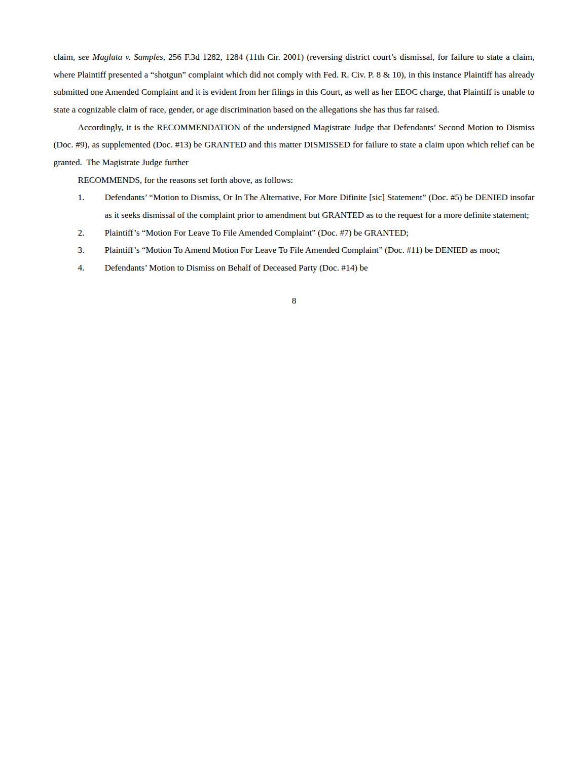claim, see Magluta v. Samples, 256 F.3d 1282, 1284 (11th Cir. 2001) (reversing district court’s dismissal, for failure to state a claim, where Plaintiff presented a “shotgun” complaint which did not comply with Fed. R. Civ. P. 8 & 10), in this instance Plaintiff has already submitted one Amended Complaint and it is evident from her filings in this Court, as well as her EEOC charge, that Plaintiff is unable to state a cognizable claim of race, gender, or age discrimination based on the allegations she has thus far raised.
Accordingly, it is the RECOMMENDATION of the undersigned Magistrate Judge that Defendants’ Second Motion to Dismiss (Doc. #9), as supplemented (Doc. #13) be GRANTED and this matter DISMISSED for failure to state a claim upon which relief can be granted. The Magistrate Judge further
RECOMMENDS, for the reasons set forth above, as follows:
1.
Defendants’ “Motion to Dismiss, Or In The Alternative, For More Difinite [sic] Statement” (Doc. #5) be DENIED insofar as it seeks dismissal of the complaint prior to amendment but GRANTED as to the request for a more definite statement;
2.
Plaintiff’s “Motion For Leave To File Amended Complaint” (Doc. #7) be GRANTED;
3.
Plaintiff’s “Motion To Amend Motion For Leave To File Amended Complaint” (Doc. #11) be DENIED as moot;
4.
Defendants’ Motion to Dismiss on Behalf of Deceased Party (Doc. #14) be
8